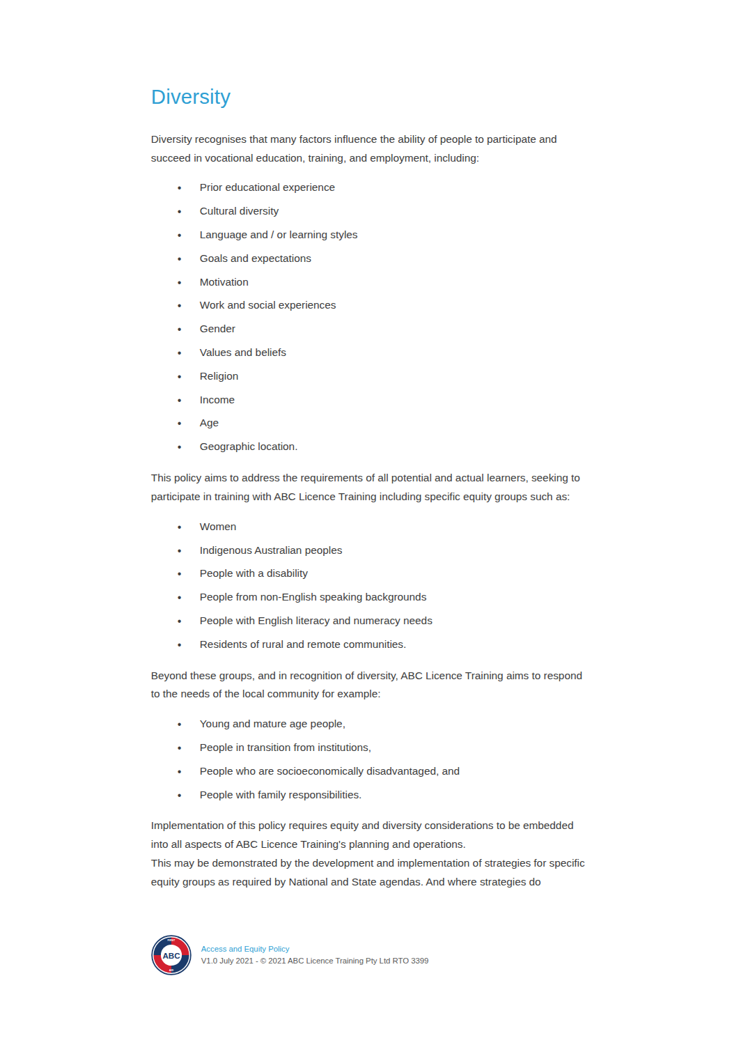Diversity
Diversity recognises that many factors influence the ability of people to participate and succeed in vocational education, training, and employment, including:
Prior educational experience
Cultural diversity
Language and / or learning styles
Goals and expectations
Motivation
Work and social experiences
Gender
Values and beliefs
Religion
Income
Age
Geographic location.
This policy aims to address the requirements of all potential and actual learners, seeking to participate in training with ABC Licence Training including specific equity groups such as:
Women
Indigenous Australian peoples
People with a disability
People from non-English speaking backgrounds
People with English literacy and numeracy needs
Residents of rural and remote communities.
Beyond these groups, and in recognition of diversity, ABC Licence Training aims to respond to the needs of the local community for example:
Young and mature age people,
People in transition from institutions,
People who are socioeconomically disadvantaged, and
People with family responsibilities.
Implementation of this policy requires equity and diversity considerations to be embedded into all aspects of ABC Licence Training's planning and operations.
This may be demonstrated by the development and implementation of strategies for specific equity groups as required by National and State agendas. And where strategies do
ABC FIRST AID
Access and Equity Policy
V1.0 July 2021 - © 2021 ABC Licence Training Pty Ltd RTO 3399